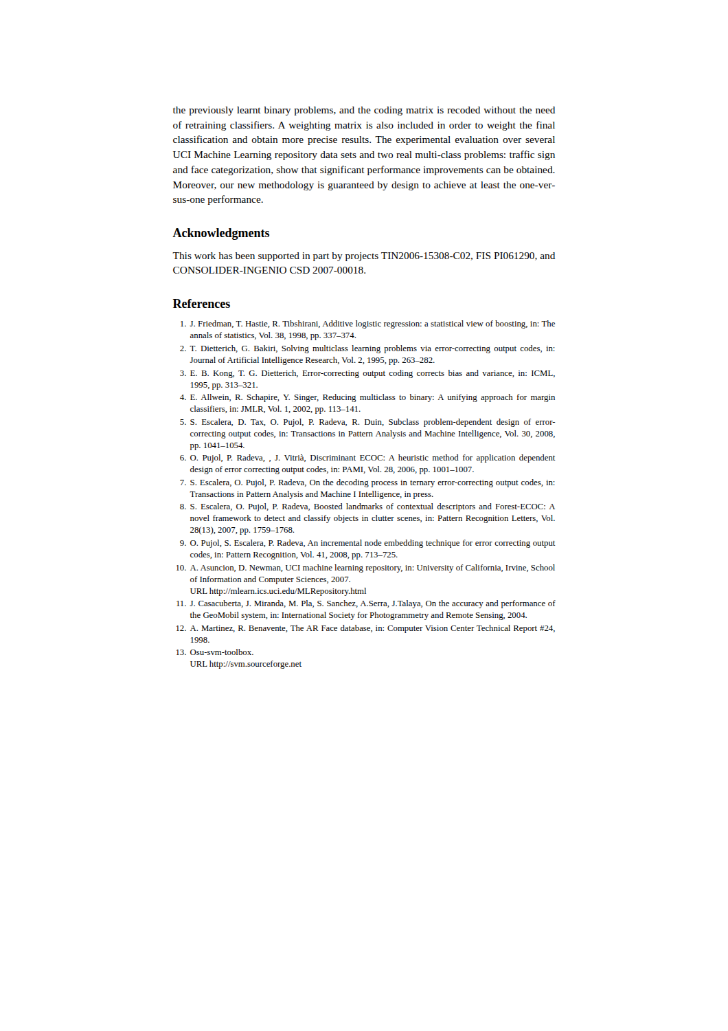the previously learnt binary problems, and the coding matrix is recoded without the need of retraining classifiers. A weighting matrix is also included in order to weight the final classification and obtain more precise results. The experimental evaluation over several UCI Machine Learning repository data sets and two real multi-class problems: traffic sign and face categorization, show that significant performance improvements can be obtained. Moreover, our new methodology is guaranteed by design to achieve at least the one-versus-one performance.
Acknowledgments
This work has been supported in part by projects TIN2006-15308-C02, FIS PI061290, and CONSOLIDER-INGENIO CSD 2007-00018.
References
J. Friedman, T. Hastie, R. Tibshirani, Additive logistic regression: a statistical view of boosting, in: The annals of statistics, Vol. 38, 1998, pp. 337–374.
T. Dietterich, G. Bakiri, Solving multiclass learning problems via error-correcting output codes, in: Journal of Artificial Intelligence Research, Vol. 2, 1995, pp. 263–282.
E. B. Kong, T. G. Dietterich, Error-correcting output coding corrects bias and variance, in: ICML, 1995, pp. 313–321.
E. Allwein, R. Schapire, Y. Singer, Reducing multiclass to binary: A unifying approach for margin classifiers, in: JMLR, Vol. 1, 2002, pp. 113–141.
S. Escalera, D. Tax, O. Pujol, P. Radeva, R. Duin, Subclass problem-dependent design of error-correcting output codes, in: Transactions in Pattern Analysis and Machine Intelligence, Vol. 30, 2008, pp. 1041–1054.
O. Pujol, P. Radeva, , J. Vitrià, Discriminant ECOC: A heuristic method for application dependent design of error correcting output codes, in: PAMI, Vol. 28, 2006, pp. 1001–1007.
S. Escalera, O. Pujol, P. Radeva, On the decoding process in ternary error-correcting output codes, in: Transactions in Pattern Analysis and Machine I Intelligence, in press.
S. Escalera, O. Pujol, P. Radeva, Boosted landmarks of contextual descriptors and Forest-ECOC: A novel framework to detect and classify objects in clutter scenes, in: Pattern Recognition Letters, Vol. 28(13), 2007, pp. 1759–1768.
O. Pujol, S. Escalera, P. Radeva, An incremental node embedding technique for error correcting output codes, in: Pattern Recognition, Vol. 41, 2008, pp. 713–725.
A. Asuncion, D. Newman, UCI machine learning repository, in: University of California, Irvine, School of Information and Computer Sciences, 2007. URL http://mlearn.ics.uci.edu/MLRepository.html
J. Casacuberta, J. Miranda, M. Pla, S. Sanchez, A.Serra, J.Talaya, On the accuracy and performance of the GeoMobil system, in: International Society for Photogrammetry and Remote Sensing, 2004.
A. Martinez, R. Benavente, The AR Face database, in: Computer Vision Center Technical Report #24, 1998.
Osu-svm-toolbox. URL http://svm.sourceforge.net